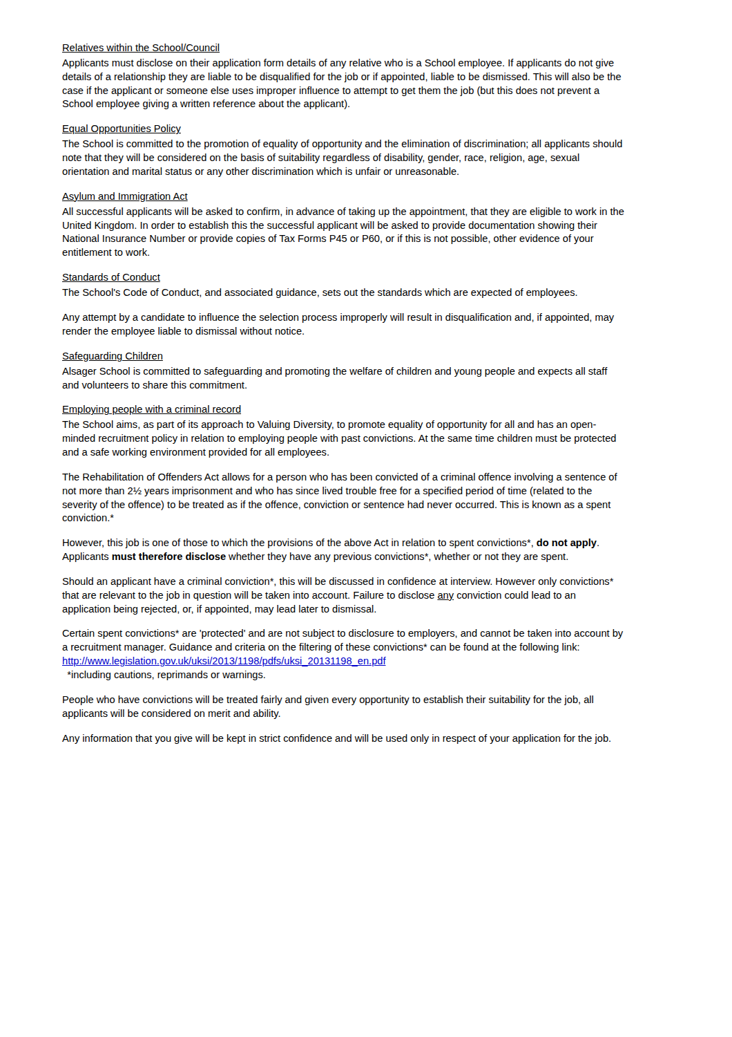Relatives within the School/Council
Applicants must disclose on their application form details of any relative who is a School employee. If applicants do not give details of a relationship they are liable to be disqualified for the job or if appointed, liable to be dismissed. This will also be the case if the applicant or someone else uses improper influence to attempt to get them the job (but this does not prevent a School employee giving a written reference about the applicant).
Equal Opportunities Policy
The School is committed to the promotion of equality of opportunity and the elimination of discrimination; all applicants should note that they will be considered on the basis of suitability regardless of disability, gender, race, religion, age, sexual orientation and marital status or any other discrimination which is unfair or unreasonable.
Asylum and Immigration Act
All successful applicants will be asked to confirm, in advance of taking up the appointment, that they are eligible to work in the United Kingdom. In order to establish this the successful applicant will be asked to provide documentation showing their National Insurance Number or provide copies of Tax Forms P45 or P60, or if this is not possible, other evidence of your entitlement to work.
Standards of Conduct
The School's Code of Conduct, and associated guidance, sets out the standards which are expected of employees.
Any attempt by a candidate to influence the selection process improperly will result in disqualification and, if appointed, may render the employee liable to dismissal without notice.
Safeguarding Children
Alsager School is committed to safeguarding and promoting the welfare of children and young people and expects all staff and volunteers to share this commitment.
Employing people with a criminal record
The School aims, as part of its approach to Valuing Diversity, to promote equality of opportunity for all and has an open-minded recruitment policy in relation to employing people with past convictions. At the same time children must be protected and a safe working environment provided for all employees.
The Rehabilitation of Offenders Act allows for a person who has been convicted of a criminal offence involving a sentence of not more than 2½ years imprisonment and who has since lived trouble free for a specified period of time (related to the severity of the offence) to be treated as if the offence, conviction or sentence had never occurred. This is known as a spent conviction.*
However, this job is one of those to which the provisions of the above Act in relation to spent convictions*, do not apply. Applicants must therefore disclose whether they have any previous convictions*, whether or not they are spent.
Should an applicant have a criminal conviction*, this will be discussed in confidence at interview. However only convictions* that are relevant to the job in question will be taken into account. Failure to disclose any conviction could lead to an application being rejected, or, if appointed, may lead later to dismissal.
Certain spent convictions* are 'protected' and are not subject to disclosure to employers, and cannot be taken into account by a recruitment manager. Guidance and criteria on the filtering of these convictions* can be found at the following link:
http://www.legislation.gov.uk/uksi/2013/1198/pdfs/uksi_20131198_en.pdf
*including cautions, reprimands or warnings.
People who have convictions will be treated fairly and given every opportunity to establish their suitability for the job, all applicants will be considered on merit and ability.
Any information that you give will be kept in strict confidence and will be used only in respect of your application for the job.